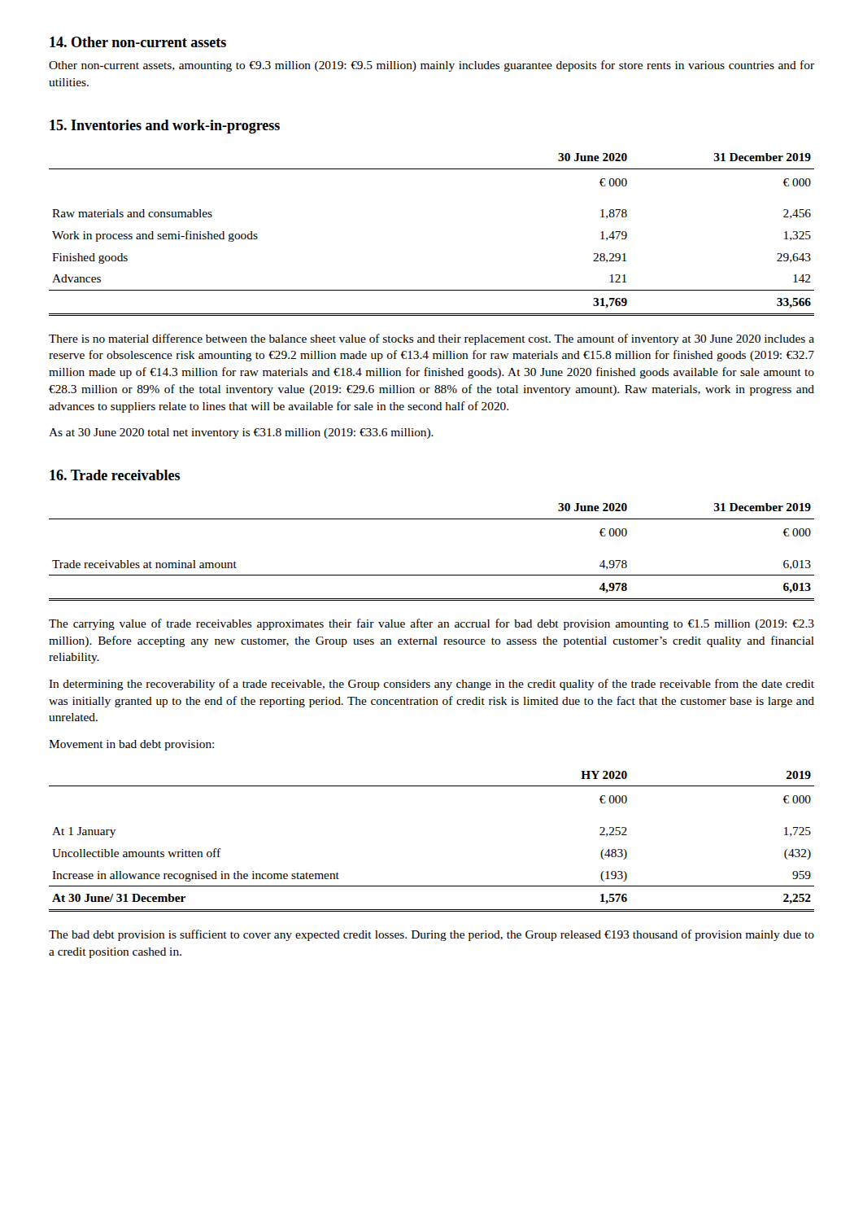14. Other non-current assets
Other non-current assets, amounting to €9.3 million (2019: €9.5 million) mainly includes guarantee deposits for store rents in various countries and for utilities.
15. Inventories and work-in-progress
| | 30 June 2020 | 31 December 2019 |
| --- | --- | --- |
| | € 000 | € 000 |
| Raw materials and consumables | 1,878 | 2,456 |
| Work in process and semi-finished goods | 1,479 | 1,325 |
| Finished goods | 28,291 | 29,643 |
| Advances | 121 | 142 |
| | 31,769 | 33,566 |
There is no material difference between the balance sheet value of stocks and their replacement cost. The amount of inventory at 30 June 2020 includes a reserve for obsolescence risk amounting to €29.2 million made up of €13.4 million for raw materials and €15.8 million for finished goods (2019: €32.7 million made up of €14.3 million for raw materials and €18.4 million for finished goods). At 30 June 2020 finished goods available for sale amount to €28.3 million or 89% of the total inventory value (2019: €29.6 million or 88% of the total inventory amount). Raw materials, work in progress and advances to suppliers relate to lines that will be available for sale in the second half of 2020.
As at 30 June 2020 total net inventory is €31.8 million (2019: €33.6 million).
16. Trade receivables
| | 30 June 2020 | 31 December 2019 |
| --- | --- | --- |
| | € 000 | € 000 |
| Trade receivables at nominal amount | 4,978 | 6,013 |
| | 4,978 | 6,013 |
The carrying value of trade receivables approximates their fair value after an accrual for bad debt provision amounting to €1.5 million (2019: €2.3 million). Before accepting any new customer, the Group uses an external resource to assess the potential customer’s credit quality and financial reliability.
In determining the recoverability of a trade receivable, the Group considers any change in the credit quality of the trade receivable from the date credit was initially granted up to the end of the reporting period. The concentration of credit risk is limited due to the fact that the customer base is large and unrelated.
Movement in bad debt provision:
| | HY 2020 | 2019 |
| --- | --- | --- |
| | € 000 | € 000 |
| At 1 January | 2,252 | 1,725 |
| Uncollectible amounts written off | (483) | (432) |
| Increase in allowance recognised in the income statement | (193) | 959 |
| At 30 June/ 31 December | 1,576 | 2,252 |
The bad debt provision is sufficient to cover any expected credit losses. During the period, the Group released €193 thousand of provision mainly due to a credit position cashed in.